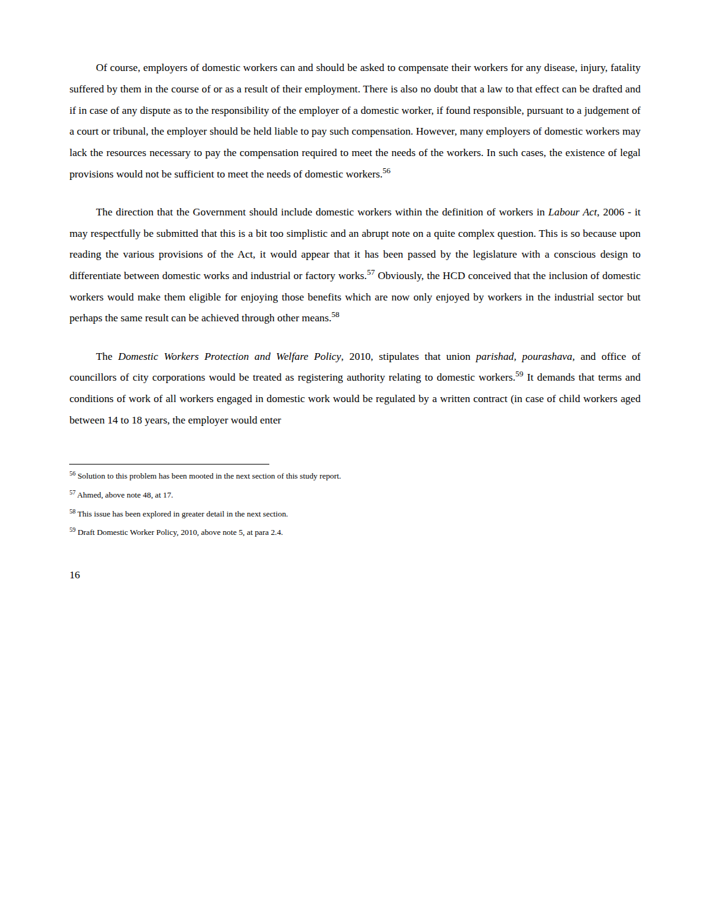Of course, employers of domestic workers can and should be asked to compensate their workers for any disease, injury, fatality suffered by them in the course of or as a result of their employment. There is also no doubt that a law to that effect can be drafted and if in case of any dispute as to the responsibility of the employer of a domestic worker, if found responsible, pursuant to a judgement of a court or tribunal, the employer should be held liable to pay such compensation. However, many employers of domestic workers may lack the resources necessary to pay the compensation required to meet the needs of the workers. In such cases, the existence of legal provisions would not be sufficient to meet the needs of domestic workers.56
The direction that the Government should include domestic workers within the definition of workers in Labour Act, 2006 - it may respectfully be submitted that this is a bit too simplistic and an abrupt note on a quite complex question. This is so because upon reading the various provisions of the Act, it would appear that it has been passed by the legislature with a conscious design to differentiate between domestic works and industrial or factory works.57 Obviously, the HCD conceived that the inclusion of domestic workers would make them eligible for enjoying those benefits which are now only enjoyed by workers in the industrial sector but perhaps the same result can be achieved through other means.58
The Domestic Workers Protection and Welfare Policy, 2010, stipulates that union parishad, pourashava, and office of councillors of city corporations would be treated as registering authority relating to domestic workers.59 It demands that terms and conditions of work of all workers engaged in domestic work would be regulated by a written contract (in case of child workers aged between 14 to 18 years, the employer would enter
56 Solution to this problem has been mooted in the next section of this study report.
57 Ahmed, above note 48, at 17.
58 This issue has been explored in greater detail in the next section.
59 Draft Domestic Worker Policy, 2010, above note 5, at para 2.4.
16